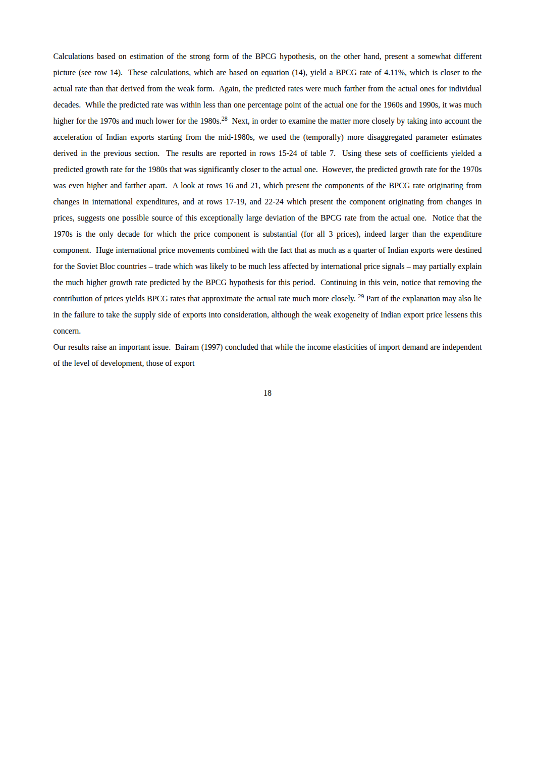Calculations based on estimation of the strong form of the BPCG hypothesis, on the other hand, present a somewhat different picture (see row 14). These calculations, which are based on equation (14), yield a BPCG rate of 4.11%, which is closer to the actual rate than that derived from the weak form. Again, the predicted rates were much farther from the actual ones for individual decades. While the predicted rate was within less than one percentage point of the actual one for the 1960s and 1990s, it was much higher for the 1970s and much lower for the 1980s.28 Next, in order to examine the matter more closely by taking into account the acceleration of Indian exports starting from the mid-1980s, we used the (temporally) more disaggregated parameter estimates derived in the previous section. The results are reported in rows 15-24 of table 7. Using these sets of coefficients yielded a predicted growth rate for the 1980s that was significantly closer to the actual one. However, the predicted growth rate for the 1970s was even higher and farther apart. A look at rows 16 and 21, which present the components of the BPCG rate originating from changes in international expenditures, and at rows 17-19, and 22-24 which present the component originating from changes in prices, suggests one possible source of this exceptionally large deviation of the BPCG rate from the actual one. Notice that the 1970s is the only decade for which the price component is substantial (for all 3 prices), indeed larger than the expenditure component. Huge international price movements combined with the fact that as much as a quarter of Indian exports were destined for the Soviet Bloc countries – trade which was likely to be much less affected by international price signals – may partially explain the much higher growth rate predicted by the BPCG hypothesis for this period. Continuing in this vein, notice that removing the contribution of prices yields BPCG rates that approximate the actual rate much more closely. 29 Part of the explanation may also lie in the failure to take the supply side of exports into consideration, although the weak exogeneity of Indian export price lessens this concern.
Our results raise an important issue. Bairam (1997) concluded that while the income elasticities of import demand are independent of the level of development, those of export
18